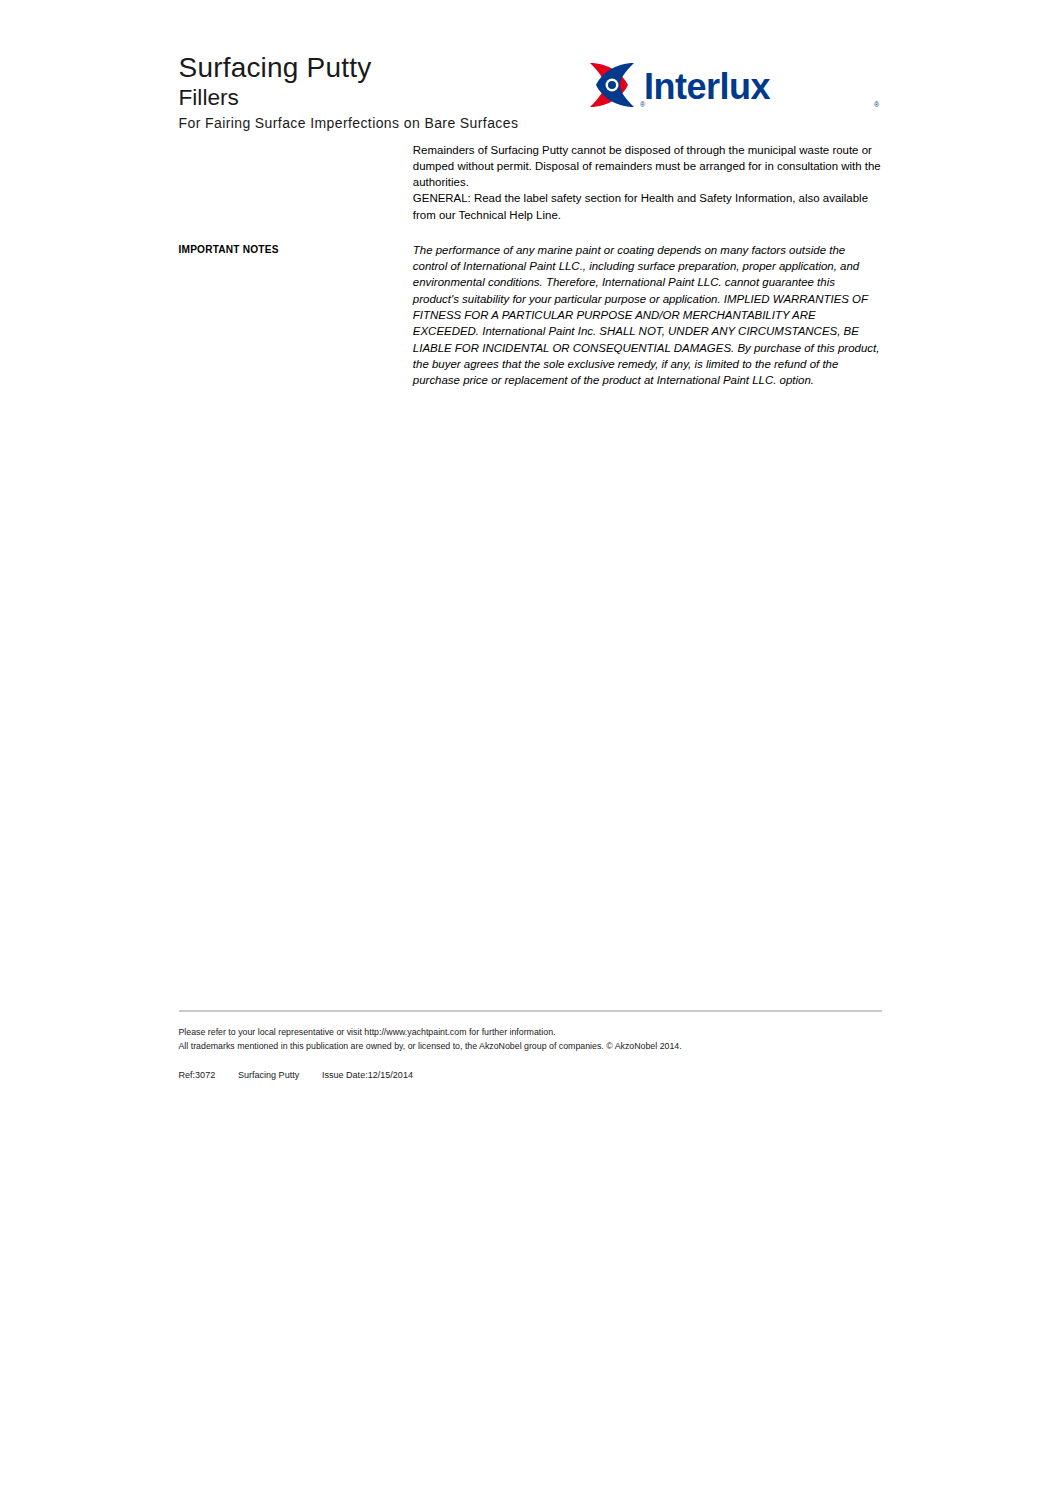Surfacing Putty
Fillers
For Fairing Surface Imperfections on Bare Surfaces
Interlux Interlux ® ®
Remainders of Surfacing Putty cannot be disposed of through the municipal waste route or dumped without permit. Disposal of remainders must be arranged for in consultation with the authorities.
GENERAL: Read the label safety section for Health and Safety Information, also available from our Technical Help Line.
IMPORTANT NOTES
The performance of any marine paint or coating depends on many factors outside the control of International Paint LLC., including surface preparation, proper application, and environmental conditions. Therefore, International Paint LLC. cannot guarantee this product's suitability for your particular purpose or application. IMPLIED WARRANTIES OF FITNESS FOR A PARTICULAR PURPOSE AND/OR MERCHANTABILITY ARE EXCEEDED. International Paint Inc. SHALL NOT, UNDER ANY CIRCUMSTANCES, BE LIABLE FOR INCIDENTAL OR CONSEQUENTIAL DAMAGES. By purchase of this product, the buyer agrees that the sole exclusive remedy, if any, is limited to the refund of the purchase price or replacement of the product at International Paint LLC. option.
Please refer to your local representative or visit http://www.yachtpaint.com for further information.
All trademarks mentioned in this publication are owned by, or licensed to, the AkzoNobel group of companies. © AkzoNobel 2014.
Ref:3072 Surfacing Putty Issue Date:12/15/2014